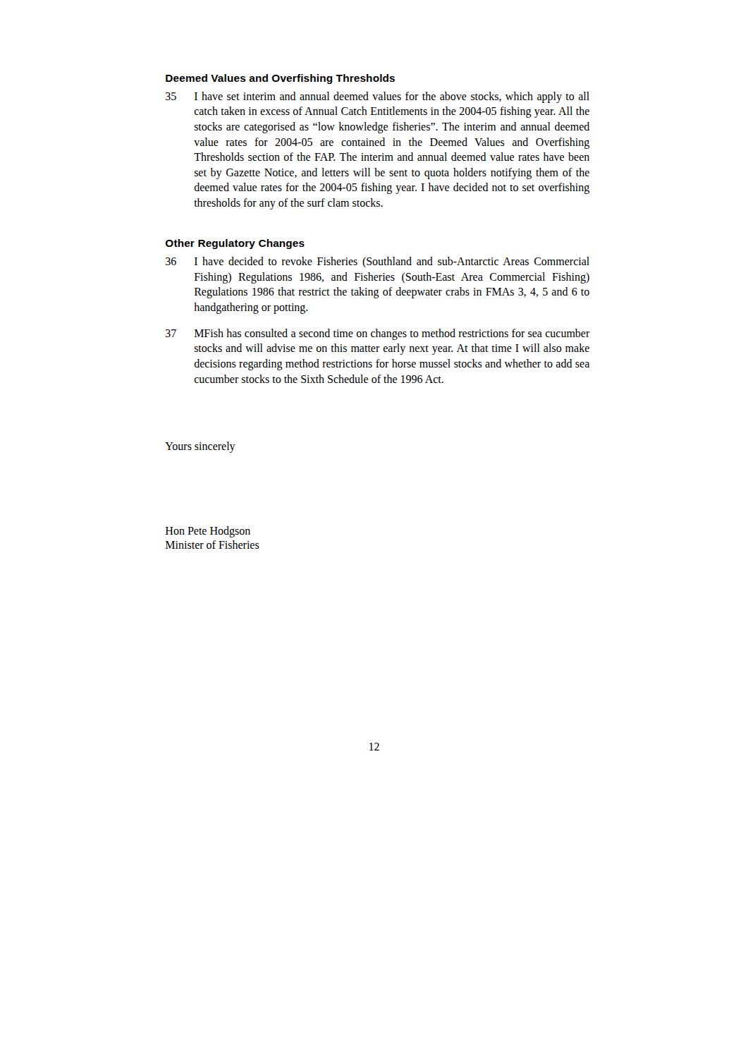Deemed Values and Overfishing Thresholds
35
I have set interim and annual deemed values for the above stocks, which apply to all catch taken in excess of Annual Catch Entitlements in the 2004-05 fishing year. All the stocks are categorised as “low knowledge fisheries”. The interim and annual deemed value rates for 2004-05 are contained in the Deemed Values and Overfishing Thresholds section of the FAP. The interim and annual deemed value rates have been set by Gazette Notice, and letters will be sent to quota holders notifying them of the deemed value rates for the 2004-05 fishing year. I have decided not to set overfishing thresholds for any of the surf clam stocks.
Other Regulatory Changes
36
I have decided to revoke Fisheries (Southland and sub-Antarctic Areas Commercial Fishing) Regulations 1986, and Fisheries (South-East Area Commercial Fishing) Regulations 1986 that restrict the taking of deepwater crabs in FMAs 3, 4, 5 and 6 to handgathering or potting.
37
MFish has consulted a second time on changes to method restrictions for sea cucumber stocks and will advise me on this matter early next year. At that time I will also make decisions regarding method restrictions for horse mussel stocks and whether to add sea cucumber stocks to the Sixth Schedule of the 1996 Act.
Yours sincerely
Hon Pete Hodgson
Minister of Fisheries
12